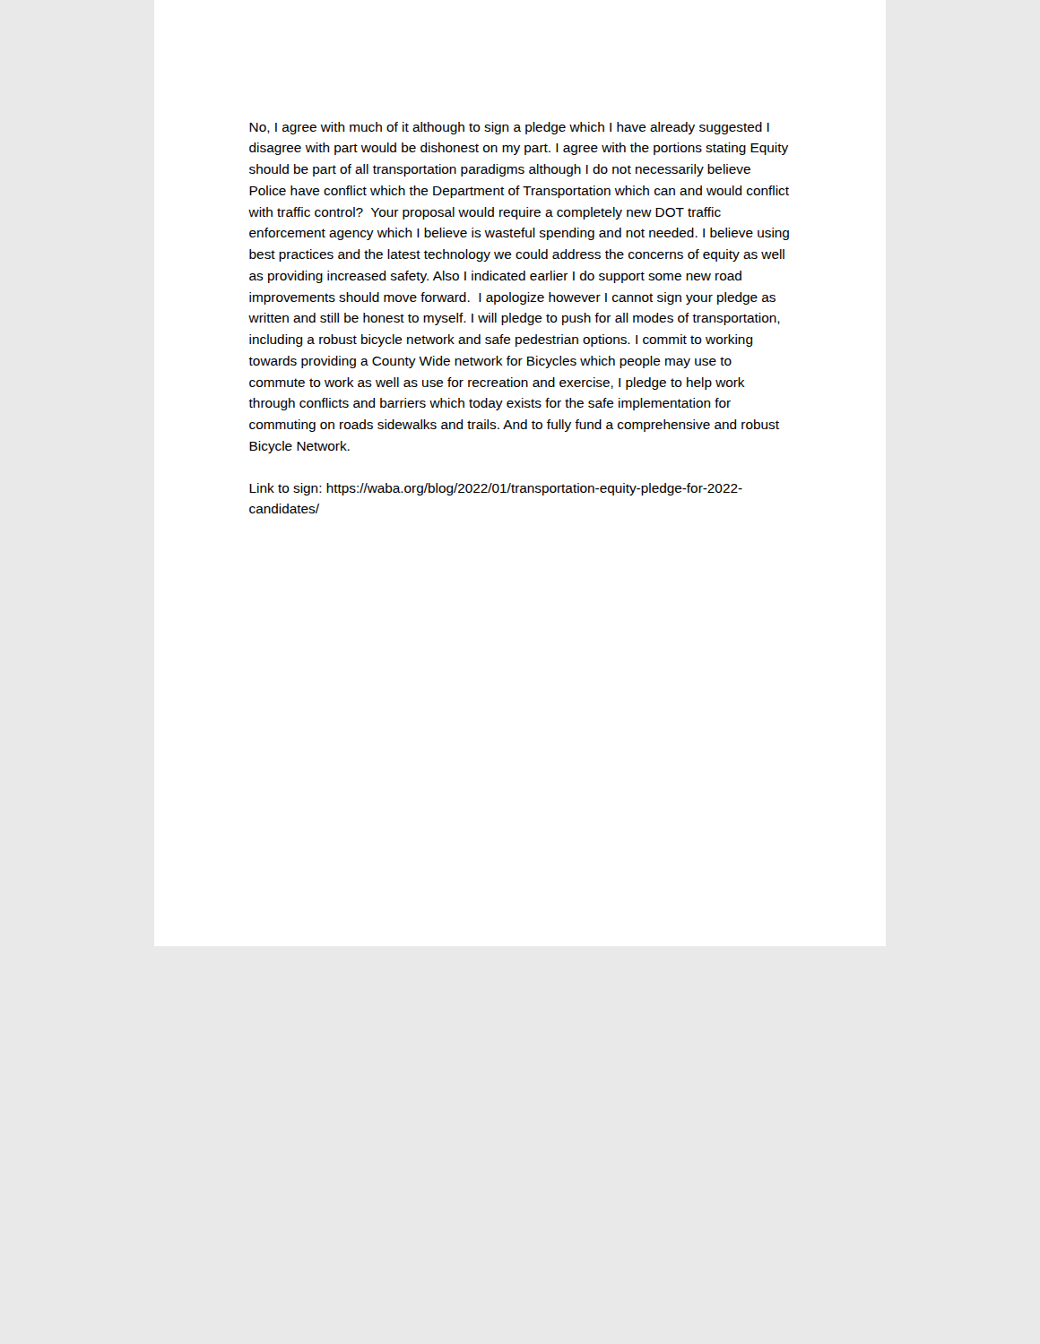No, I agree with much of it although to sign a pledge which I have already suggested I disagree with part would be dishonest on my part. I agree with the portions stating Equity should be part of all transportation paradigms although I do not necessarily believe Police have conflict which the Department of Transportation which can and would conflict with traffic control? Your proposal would require a completely new DOT traffic enforcement agency which I believe is wasteful spending and not needed. I believe using best practices and the latest technology we could address the concerns of equity as well as providing increased safety. Also I indicated earlier I do support some new road improvements should move forward. I apologize however I cannot sign your pledge as written and still be honest to myself. I will pledge to push for all modes of transportation, including a robust bicycle network and safe pedestrian options. I commit to working towards providing a County Wide network for Bicycles which people may use to commute to work as well as use for recreation and exercise, I pledge to help work through conflicts and barriers which today exists for the safe implementation for commuting on roads sidewalks and trails. And to fully fund a comprehensive and robust Bicycle Network.
Link to sign: https://waba.org/blog/2022/01/transportation-equity-pledge-for-2022-candidates/